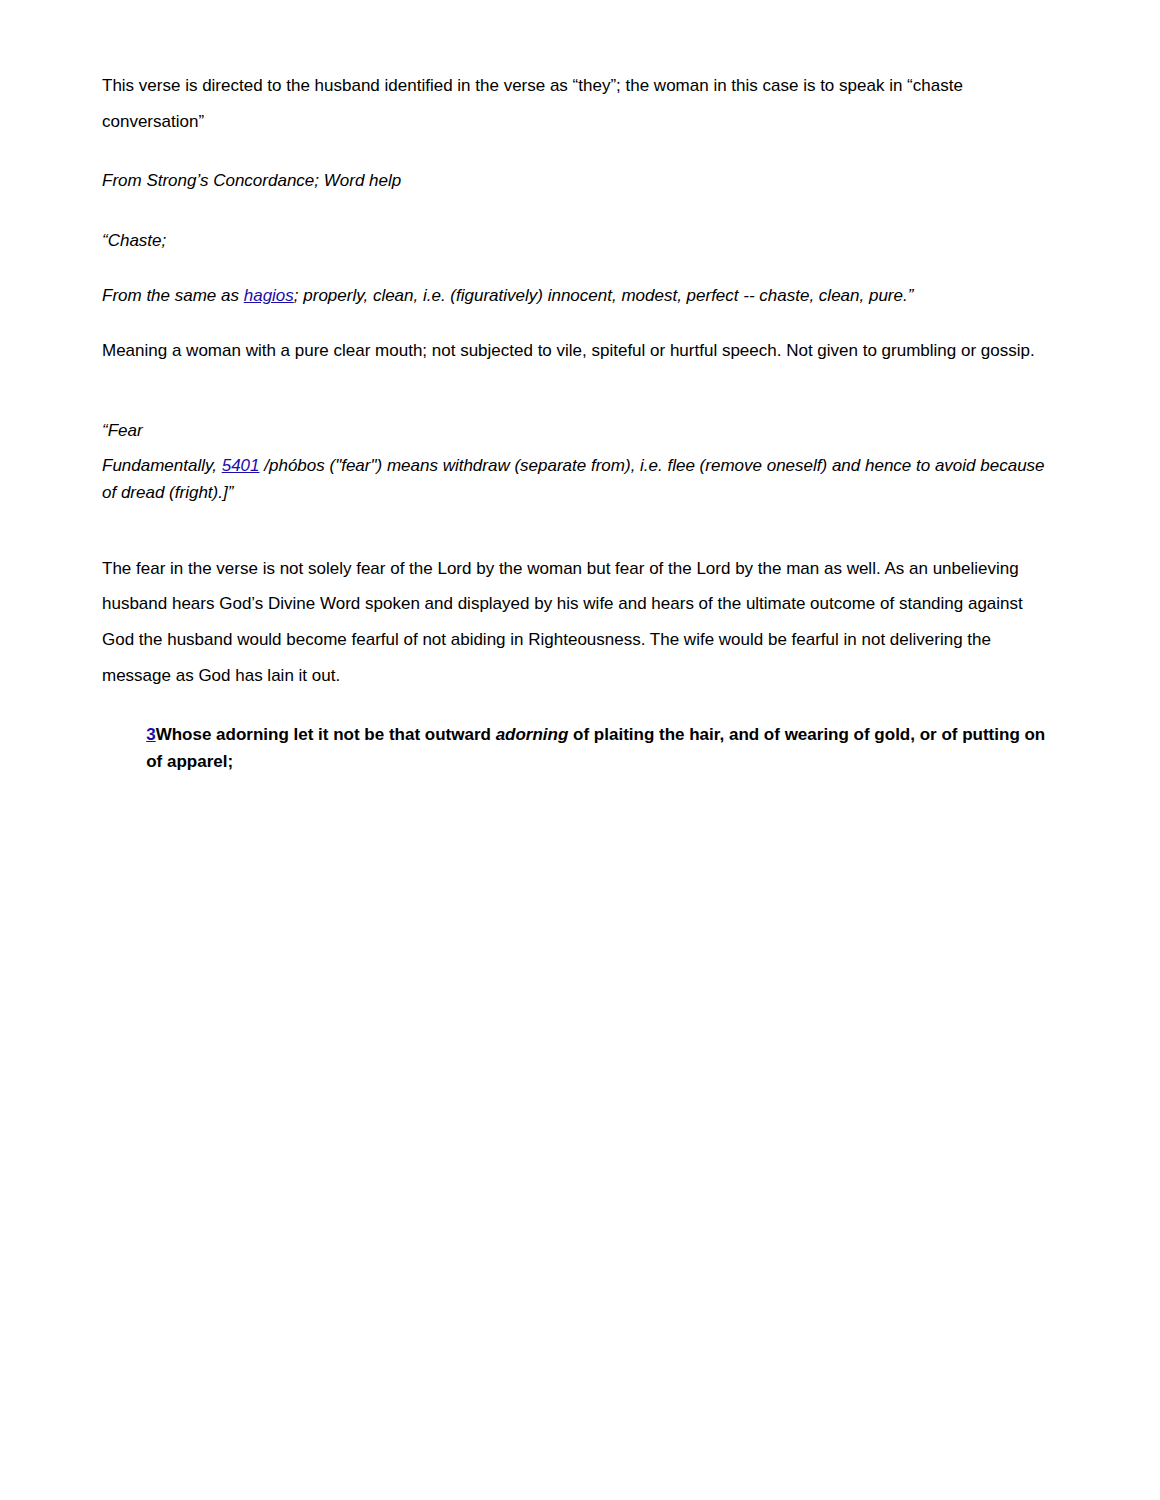This verse is directed to the husband identified in the verse as “they”; the woman in this case is to speak in “chaste conversation”
From Strong’s Concordance; Word help
“Chaste;
From the same as hagios; properly, clean, i.e. (figuratively) innocent, modest, perfect -- chaste, clean, pure.”
Meaning a woman with a pure clear mouth; not subjected to vile, spiteful or hurtful speech. Not given to grumbling or gossip.
“Fear
Fundamentally, 5401 /phóbos ("fear") means withdraw (separate from), i.e. flee (remove oneself) and hence to avoid because of dread (fright).]”
The fear in the verse is not solely fear of the Lord by the woman but fear of the Lord by the man as well. As an unbelieving husband hears God’s Divine Word spoken and displayed by his wife and hears of the ultimate outcome of standing against God the husband would become fearful of not abiding in Righteousness. The wife would be fearful in not delivering the message as God has lain it out.
3 Whose adorning let it not be that outward adorning of plaiting the hair, and of wearing of gold, or of putting on of apparel;